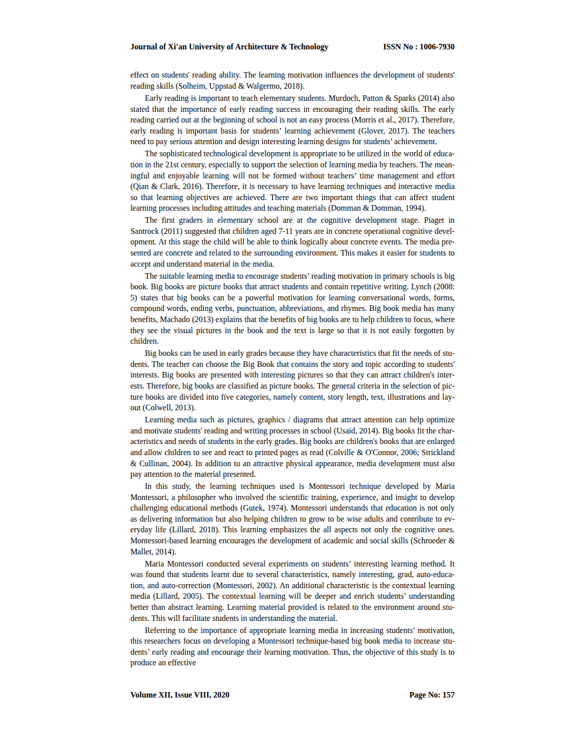Journal of Xi'an University of Architecture & Technology
ISSN No : 1006-7930
effect on students' reading ability. The learning motivation influences the development of students' reading skills (Solheim, Uppstad & Walgermo, 2018).
Early reading is important to teach elementary students. Murdoch, Patton & Sparks (2014) also stated that the importance of early reading success in encouraging their reading skills. The early reading carried out at the beginning of school is not an easy process (Morris et al., 2017). Therefore, early reading is important basis for students’ learning achievement (Glover, 2017). The teachers need to pay serious attention and design interesting learning designs for students’ achievement.
The sophisticated technological development is appropriate to be utilized in the world of education in the 21st century, especially to support the selection of learning media by teachers. The meaningful and enjoyable learning will not be formed without teachers’ time management and effort (Qian & Clark, 2016). Therefore, it is necessary to have learning techniques and interactive media so that learning objectives are achieved. There are two important things that can affect student learning processes including attitudes and teaching materials (Domman & Domman, 1994).
The first graders in elementary school are at the cognitive development stage. Piaget in Santrock (2011) suggested that children aged 7-11 years are in concrete operational cognitive development. At this stage the child will be able to think logically about concrete events. The media presented are concrete and related to the surrounding environment. This makes it easier for students to accept and understand material in the media.
The suitable learning media to encourage students’ reading motivation in primary schools is big book. Big books are picture books that attract students and contain repetitive writing. Lynch (2008: 5) states that big books can be a powerful motivation for learning conversational words, forms, compound words, ending verbs, punctuation, abbreviations, and rhymes. Big book media has many benefits, Machado (2013) explains that the benefits of big books are to help children to focus, where they see the visual pictures in the book and the text is large so that it is not easily forgotten by children.
Big books can be used in early grades because they have characteristics that fit the needs of students. The teacher can choose the Big Book that contains the story and topic according to students' interests. Big books are presented with interesting pictures so that they can attract children's interests. Therefore, big books are classified as picture books. The general criteria in the selection of picture books are divided into five categories, namely content, story length, text, illustrations and layout (Colwell, 2013).
Learning media such as pictures, graphics / diagrams that attract attention can help optimize and motivate students' reading and writing processes in school (Usaid, 2014). Big books fit the characteristics and needs of students in the early grades. Big books are children's books that are enlarged and allow children to see and react to printed pages as read (Colville & O'Connor, 2006; Strickland & Cullinan, 2004). In addition to an attractive physical appearance, media development must also pay attention to the material presented.
In this study, the learning techniques used is Montessori technique developed by Maria Montessori, a philosopher who involved the scientific training, experience, and insight to develop challenging educational methods (Gutek, 1974). Montessori understands that education is not only as delivering information but also helping children to grow to be wise adults and contribute to everyday life (Lillard, 2018). This learning emphasizes the all aspects not only the cognitive ones. Montessori-based learning encourages the development of academic and social skills (Schroeder & Mallet, 2014).
Maria Montessori conducted several experiments on students’ interesting learning method. It was found that students learnt due to several characteristics, namely interesting, grad, auto-education, and auto-correction (Montessori, 2002). An additional characteristic is the contextual learning media (Lillard, 2005). The contextual learning will be deeper and enrich students’ understanding better than abstract learning. Learning material provided is related to the environment around students. This will facilitate students in understanding the material.
Referring to the importance of appropriate learning media in increasing students’ motivation, this researchers focus on developing a Montessori technique-based big book media to increase students’ early reading and encourage their learning motivation. Thus, the objective of this study is to produce an effective
Volume XII, Issue VIII, 2020
Page No: 157